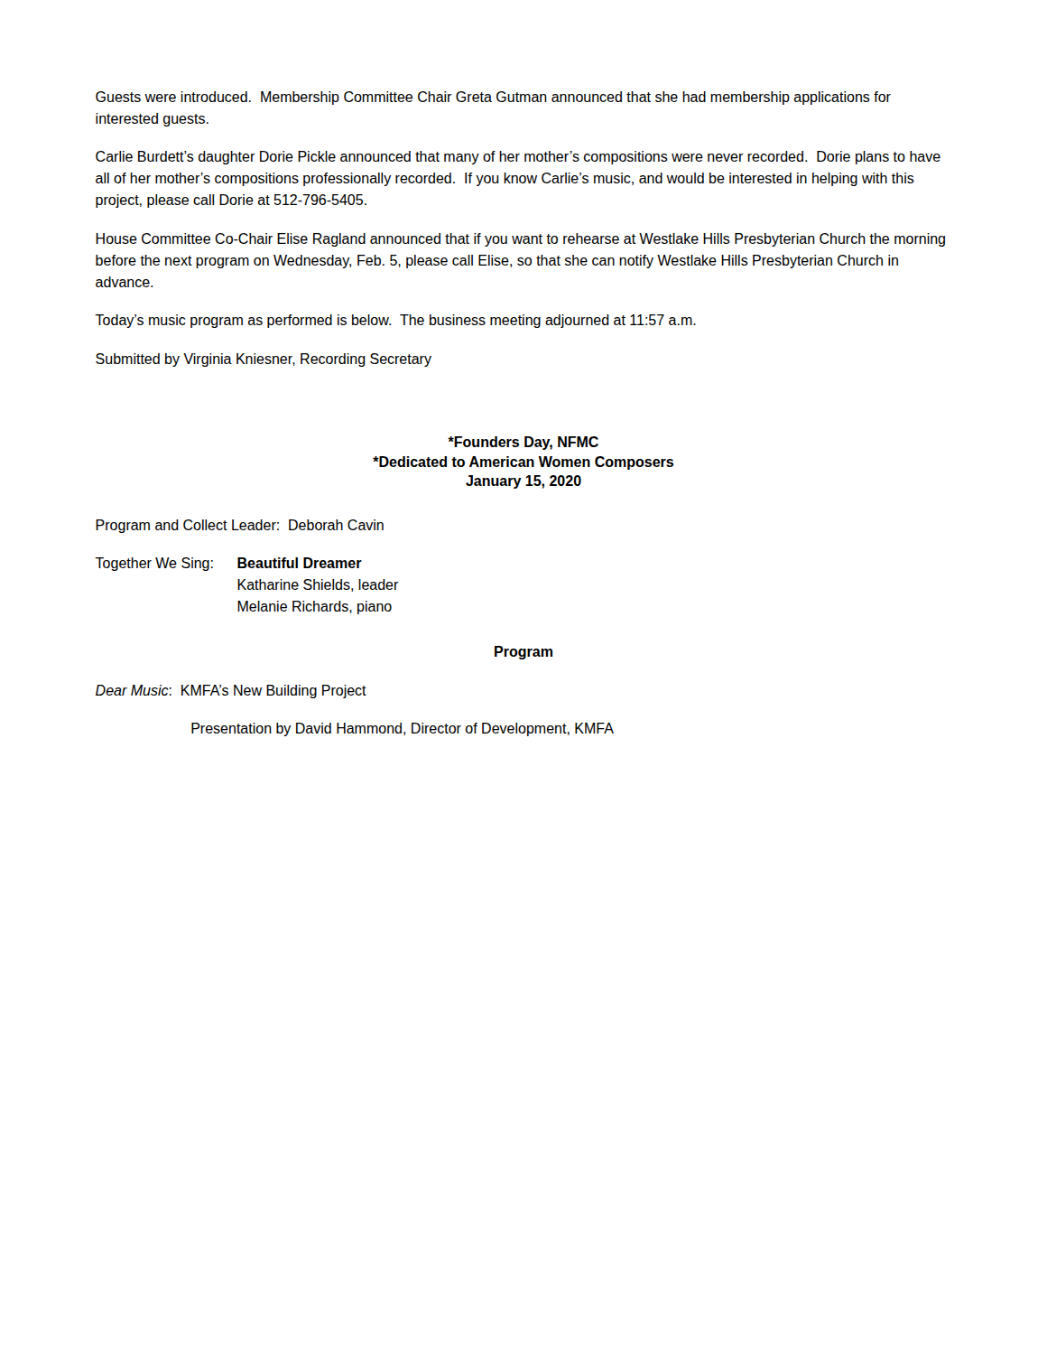Guests were introduced. Membership Committee Chair Greta Gutman announced that she had membership applications for interested guests.
Carlie Burdett’s daughter Dorie Pickle announced that many of her mother’s compositions were never recorded. Dorie plans to have all of her mother’s compositions professionally recorded. If you know Carlie’s music, and would be interested in helping with this project, please call Dorie at 512-796-5405.
House Committee Co-Chair Elise Ragland announced that if you want to rehearse at Westlake Hills Presbyterian Church the morning before the next program on Wednesday, Feb. 5, please call Elise, so that she can notify Westlake Hills Presbyterian Church in advance.
Today’s music program as performed is below. The business meeting adjourned at 11:57 a.m.
Submitted by Virginia Kniesner, Recording Secretary
*Founders Day, NFMC
*Dedicated to American Women Composers
January 15, 2020
Program and Collect Leader: Deborah Cavin
| Together We Sing: | Beautiful Dreamer Katharine Shields, leader Melanie Richards, piano |
Program
Dear Music: KMFA’s New Building Project
Presentation by David Hammond, Director of Development, KMFA